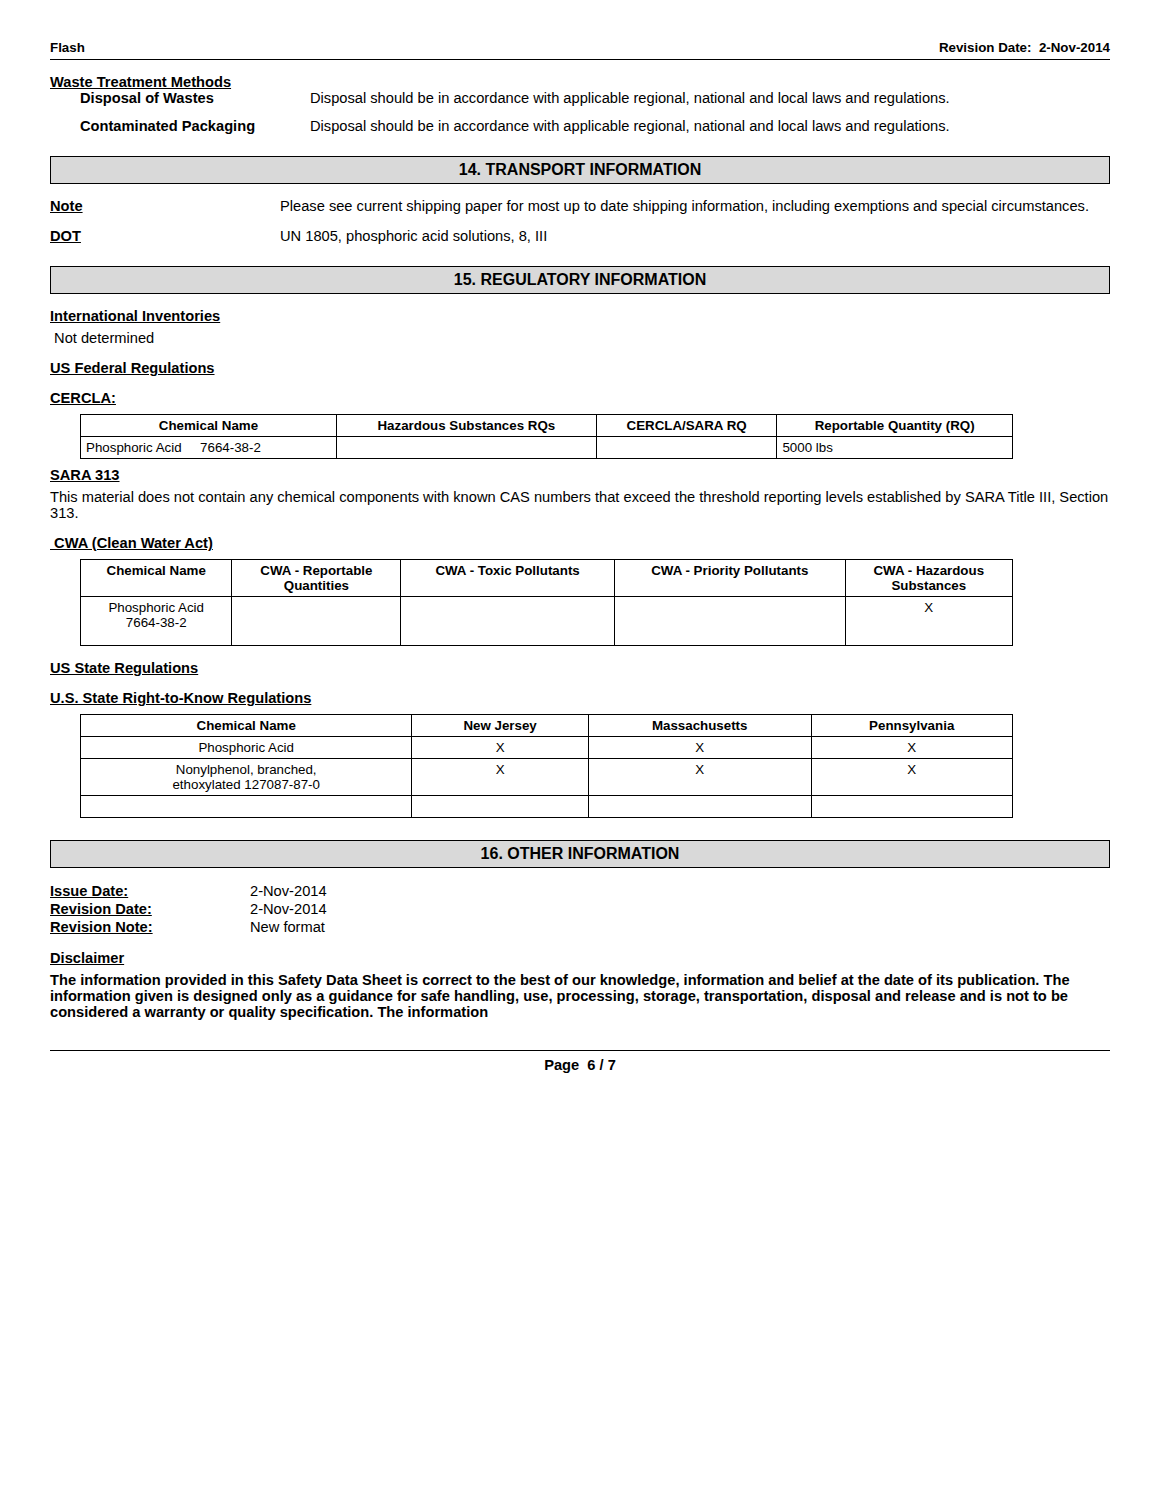Flash Revision Date: 2-Nov-2014
Waste Treatment Methods
Disposal of Wastes
Disposal should be in accordance with applicable regional, national and local laws and regulations.
Contaminated Packaging
Disposal should be in accordance with applicable regional, national and local laws and regulations.
14. TRANSPORT INFORMATION
Note
Please see current shipping paper for most up to date shipping information, including exemptions and special circumstances.
DOT
UN 1805, phosphoric acid solutions, 8, III
15. REGULATORY INFORMATION
International Inventories
Not determined
US Federal Regulations
CERCLA:
| Chemical Name | Hazardous Substances RQs | CERCLA/SARA RQ | Reportable Quantity (RQ) |
| --- | --- | --- | --- |
| Phosphoric Acid 7664-38-2 | | | 5000 lbs |
SARA 313
This material does not contain any chemical components with known CAS numbers that exceed the threshold reporting levels established by SARA Title III, Section 313.
CWA (Clean Water Act)
| Chemical Name | CWA - Reportable Quantities | CWA - Toxic Pollutants | CWA - Priority Pollutants | CWA - Hazardous Substances |
| --- | --- | --- | --- | --- |
| Phosphoric Acid 7664-38-2 | | | | X |
US State Regulations
U.S. State Right-to-Know Regulations
| Chemical Name | New Jersey | Massachusetts | Pennsylvania |
| --- | --- | --- | --- |
| Phosphoric Acid | X | X | X |
| Nonylphenol, branched, ethoxylated 127087-87-0 | X | X | X |
16. OTHER INFORMATION
| Issue Date: | 2-Nov-2014 |
| Revision Date: | 2-Nov-2014 |
| Revision Note: | New format |
Disclaimer
The information provided in this Safety Data Sheet is correct to the best of our knowledge, information and belief at the date of its publication. The information given is designed only as a guidance for safe handling, use, processing, storage, transportation, disposal and release and is not to be considered a warranty or quality specification. The information
Page 6 / 7